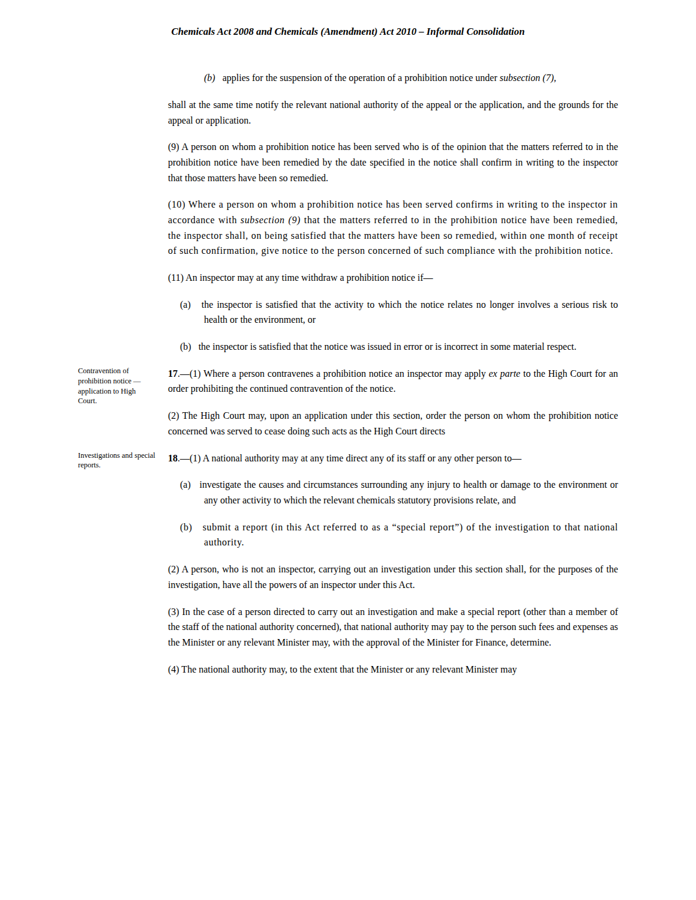Chemicals Act 2008 and Chemicals (Amendment) Act 2010 – Informal Consolidation
(b) applies for the suspension of the operation of a prohibition notice under subsection (7),
shall at the same time notify the relevant national authority of the appeal or the application, and the grounds for the appeal or application.
(9) A person on whom a prohibition notice has been served who is of the opinion that the matters referred to in the prohibition notice have been remedied by the date specified in the notice shall confirm in writing to the inspector that those matters have been so remedied.
(10) Where a person on whom a prohibition notice has been served confirms in writing to the inspector in accordance with subsection (9) that the matters referred to in the prohibition notice have been remedied, the inspector shall, on being satisfied that the matters have been so remedied, within one month of receipt of such confirmation, give notice to the person concerned of such compliance with the prohibition notice.
(11) An inspector may at any time withdraw a prohibition notice if—
(a) the inspector is satisfied that the activity to which the notice relates no longer involves a serious risk to health or the environment, or
(b) the inspector is satisfied that the notice was issued in error or is incorrect in some material respect.
Contravention of prohibition notice — application to High Court.
17.—(1) Where a person contravenes a prohibition notice an inspector may apply ex parte to the High Court for an order prohibiting the continued contravention of the notice.
(2) The High Court may, upon an application under this section, order the person on whom the prohibition notice concerned was served to cease doing such acts as the High Court directs
Investigations and special reports.
18.—(1) A national authority may at any time direct any of its staff or any other person to—
(a) investigate the causes and circumstances surrounding any injury to health or damage to the environment or any other activity to which the relevant chemicals statutory provisions relate, and
(b) submit a report (in this Act referred to as a “special report”) of the investigation to that national authority.
(2) A person, who is not an inspector, carrying out an investigation under this section shall, for the purposes of the investigation, have all the powers of an inspector under this Act.
(3) In the case of a person directed to carry out an investigation and make a special report (other than a member of the staff of the national authority concerned), that national authority may pay to the person such fees and expenses as the Minister or any relevant Minister may, with the approval of the Minister for Finance, determine.
(4) The national authority may, to the extent that the Minister or any relevant Minister may